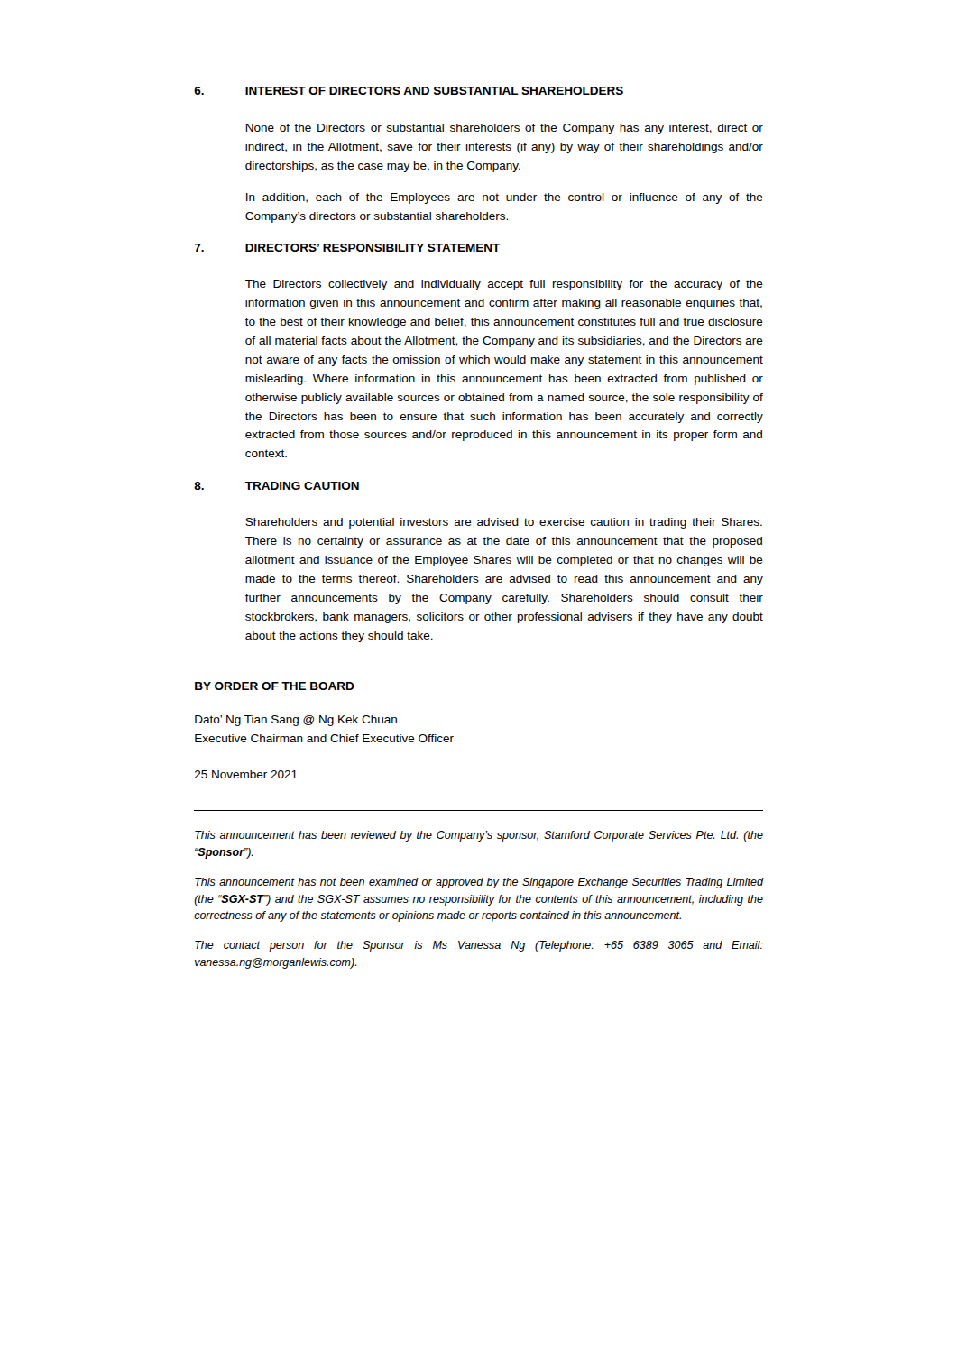6.
INTEREST OF DIRECTORS AND SUBSTANTIAL SHAREHOLDERS
None of the Directors or substantial shareholders of the Company has any interest, direct or indirect, in the Allotment, save for their interests (if any) by way of their shareholdings and/or directorships, as the case may be, in the Company.
In addition, each of the Employees are not under the control or influence of any of the Company’s directors or substantial shareholders.
7.
DIRECTORS’ RESPONSIBILITY STATEMENT
The Directors collectively and individually accept full responsibility for the accuracy of the information given in this announcement and confirm after making all reasonable enquiries that, to the best of their knowledge and belief, this announcement constitutes full and true disclosure of all material facts about the Allotment, the Company and its subsidiaries, and the Directors are not aware of any facts the omission of which would make any statement in this announcement misleading. Where information in this announcement has been extracted from published or otherwise publicly available sources or obtained from a named source, the sole responsibility of the Directors has been to ensure that such information has been accurately and correctly extracted from those sources and/or reproduced in this announcement in its proper form and context.
8.
TRADING CAUTION
Shareholders and potential investors are advised to exercise caution in trading their Shares. There is no certainty or assurance as at the date of this announcement that the proposed allotment and issuance of the Employee Shares will be completed or that no changes will be made to the terms thereof. Shareholders are advised to read this announcement and any further announcements by the Company carefully. Shareholders should consult their stockbrokers, bank managers, solicitors or other professional advisers if they have any doubt about the actions they should take.
BY ORDER OF THE BOARD
Dato’ Ng Tian Sang @ Ng Kek Chuan
Executive Chairman and Chief Executive Officer
25 November 2021
This announcement has been reviewed by the Company’s sponsor, Stamford Corporate Services Pte. Ltd. (the “Sponsor”).
This announcement has not been examined or approved by the Singapore Exchange Securities Trading Limited (the “SGX-ST”) and the SGX-ST assumes no responsibility for the contents of this announcement, including the correctness of any of the statements or opinions made or reports contained in this announcement.
The contact person for the Sponsor is Ms Vanessa Ng (Telephone: +65 6389 3065 and Email: vanessa.ng@morganlewis.com).